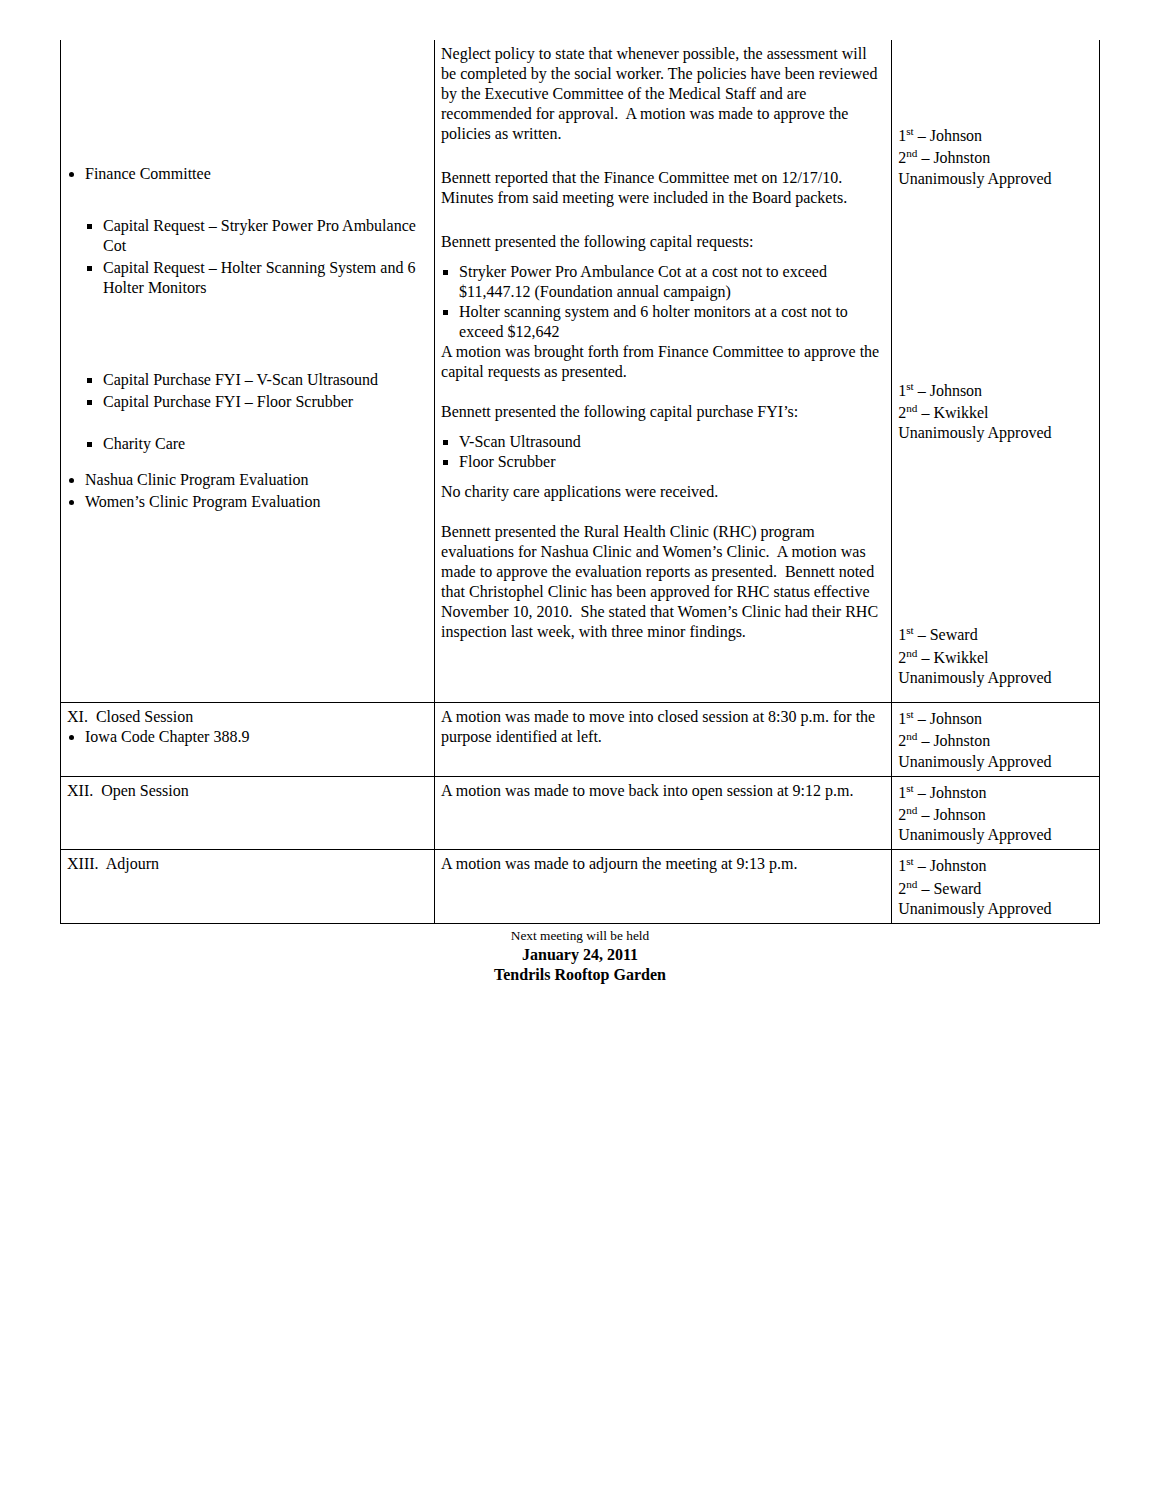| Finance Committee Capital Request – Stryker Power Pro Ambulance Cot Capital Request – Holter Scanning System and 6 Holter Monitors Capital Purchase FYI – V-Scan Ultrasound Capital Purchase FYI – Floor Scrubber Charity Care Nashua Clinic Program Evaluation Women’s Clinic Program Evaluation | Neglect policy to state that whenever possible, the assessment will be completed by the social worker. The policies have been reviewed by the Executive Committee of the Medical Staff and are recommended for approval. A motion was made to approve the policies as written. Bennett reported that the Finance Committee met on 12/17/10. Minutes from said meeting were included in the Board packets. Bennett presented the following capital requests: Stryker Power Pro Ambulance Cot at a cost not to exceed $11,447.12 (Foundation annual campaign) Holter scanning system and 6 holter monitors at a cost not to exceed $12,642 A motion was brought forth from Finance Committee to approve the capital requests as presented. Bennett presented the following capital purchase FYI’s: V-Scan Ultrasound Floor Scrubber No charity care applications were received. Bennett presented the Rural Health Clinic (RHC) program evaluations for Nashua Clinic and Women’s Clinic. A motion was made to approve the evaluation reports as presented. Bennett noted that Christophel Clinic has been approved for RHC status effective November 10, 2010. She stated that Women’s Clinic had their RHC inspection last week, with three minor findings. | 1 st – Johnson 2 nd – Johnston Unanimously Approved 1 st – Johnson 2 nd – Kwikkel Unanimously Approved 1 st – Seward 2 nd – Kwikkel Unanimously Approved |
| XI. Closed Session Iowa Code Chapter 388.9 | A motion was made to move into closed session at 8:30 p.m. for the purpose identified at left. | 1 st – Johnson 2 nd – Johnston Unanimously Approved |
| XII. Open Session | A motion was made to move back into open session at 9:12 p.m. | 1 st – Johnston 2 nd – Johnson Unanimously Approved |
| XIII. Adjourn | A motion was made to adjourn the meeting at 9:13 p.m. | 1 st – Johnston 2 nd – Seward Unanimously Approved |
Next meeting will be held
January 24, 2011
Tendrils Rooftop Garden